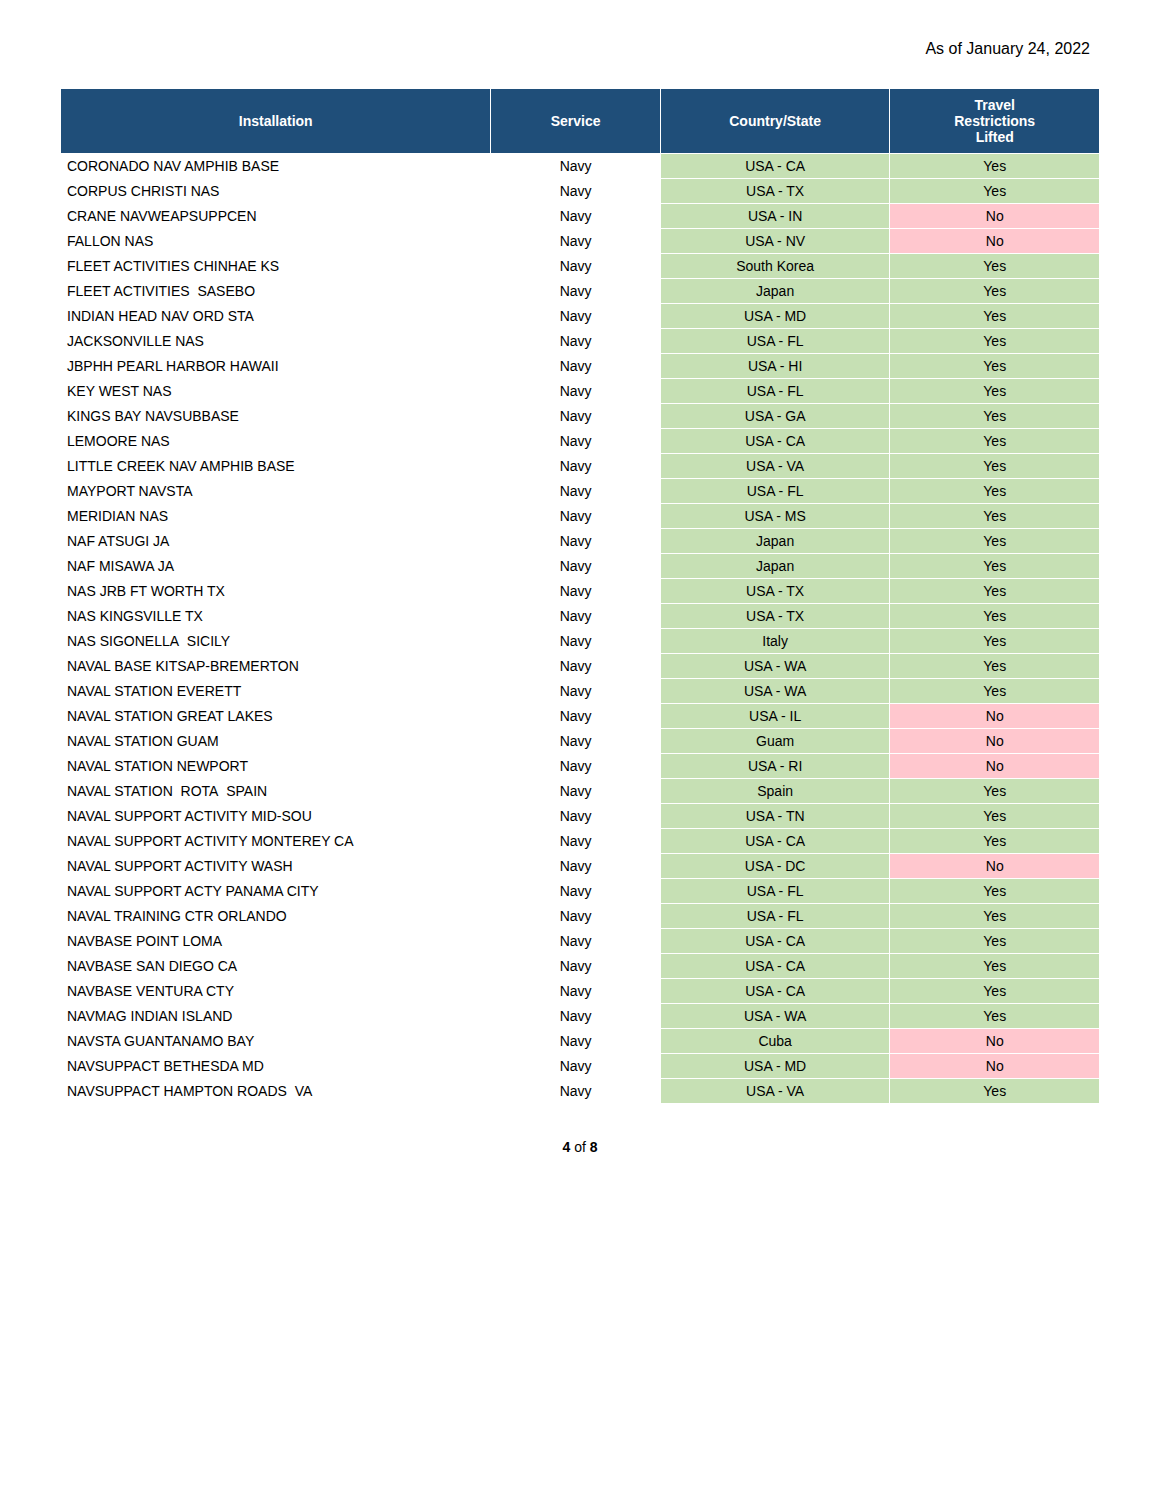As of January 24, 2022
| Installation | Service | Country/State | Travel Restrictions Lifted |
| --- | --- | --- | --- |
| CORONADO NAV AMPHIB BASE | Navy | USA - CA | Yes |
| CORPUS CHRISTI NAS | Navy | USA - TX | Yes |
| CRANE NAVWEAPSUPPCEN | Navy | USA - IN | No |
| FALLON NAS | Navy | USA - NV | No |
| FLEET ACTIVITIES CHINHAE KS | Navy | South Korea | Yes |
| FLEET ACTIVITIES SASEBO | Navy | Japan | Yes |
| INDIAN HEAD NAV ORD STA | Navy | USA - MD | Yes |
| JACKSONVILLE NAS | Navy | USA - FL | Yes |
| JBPHH PEARL HARBOR HAWAII | Navy | USA - HI | Yes |
| KEY WEST NAS | Navy | USA - FL | Yes |
| KINGS BAY NAVSUBBASE | Navy | USA - GA | Yes |
| LEMOORE NAS | Navy | USA - CA | Yes |
| LITTLE CREEK NAV AMPHIB BASE | Navy | USA - VA | Yes |
| MAYPORT NAVSTA | Navy | USA - FL | Yes |
| MERIDIAN NAS | Navy | USA - MS | Yes |
| NAF ATSUGI JA | Navy | Japan | Yes |
| NAF MISAWA JA | Navy | Japan | Yes |
| NAS JRB FT WORTH TX | Navy | USA - TX | Yes |
| NAS KINGSVILLE TX | Navy | USA - TX | Yes |
| NAS SIGONELLA SICILY | Navy | Italy | Yes |
| NAVAL BASE KITSAP-BREMERTON | Navy | USA - WA | Yes |
| NAVAL STATION EVERETT | Navy | USA - WA | Yes |
| NAVAL STATION GREAT LAKES | Navy | USA - IL | No |
| NAVAL STATION GUAM | Navy | Guam | No |
| NAVAL STATION NEWPORT | Navy | USA - RI | No |
| NAVAL STATION ROTA SPAIN | Navy | Spain | Yes |
| NAVAL SUPPORT ACTIVITY MID-SOU | Navy | USA - TN | Yes |
| NAVAL SUPPORT ACTIVITY MONTEREY CA | Navy | USA - CA | Yes |
| NAVAL SUPPORT ACTIVITY WASH | Navy | USA - DC | No |
| NAVAL SUPPORT ACTY PANAMA CITY | Navy | USA - FL | Yes |
| NAVAL TRAINING CTR ORLANDO | Navy | USA - FL | Yes |
| NAVBASE POINT LOMA | Navy | USA - CA | Yes |
| NAVBASE SAN DIEGO CA | Navy | USA - CA | Yes |
| NAVBASE VENTURA CTY | Navy | USA - CA | Yes |
| NAVMAG INDIAN ISLAND | Navy | USA - WA | Yes |
| NAVSTA GUANTANAMO BAY | Navy | Cuba | No |
| NAVSUPPACT BETHESDA MD | Navy | USA - MD | No |
| NAVSUPPACT HAMPTON ROADS VA | Navy | USA - VA | Yes |
4 of 8